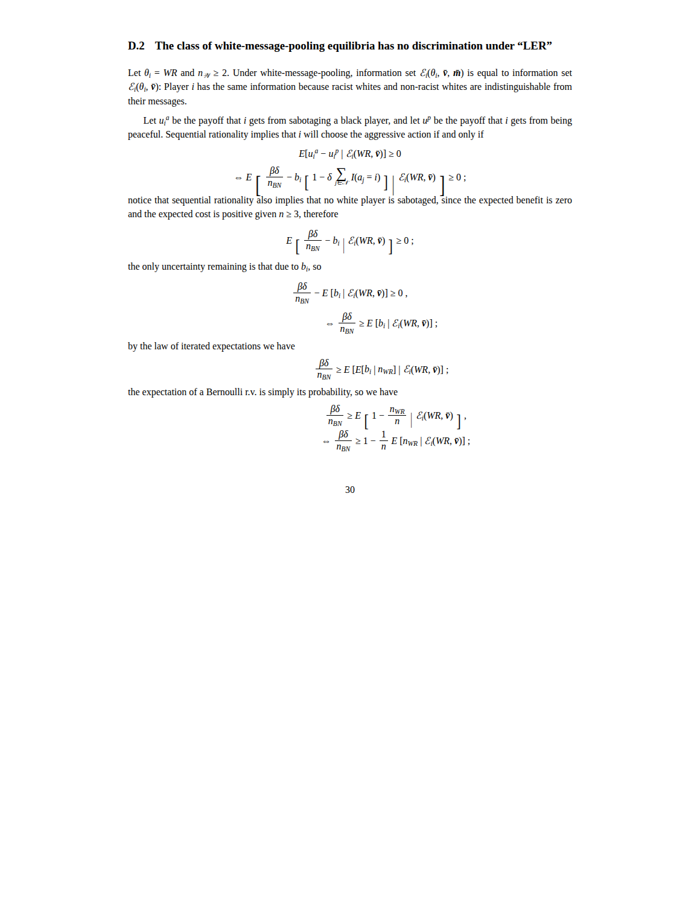D.2 The class of white-message-pooling equilibria has no discrimination under “LER”
Let θi = WR and n𝒲 ≥ 2. Under white-message-pooling, information set ℰi(θi, v̄, m̄) is equal to information set ℰi(θi, v̄): Player i has the same information because racist whites and non-racist whites are indistinguishable from their messages.
Let uia be the payoff that i gets from sabotaging a black player, and let up be the payoff that i gets from being peaceful. Sequential rationality implies that i will choose the aggressive action if and only if
E[uia − uip | ℰi(WR, v̄)] ≥ 0
⇔ E [ βδ nBN − bi [ 1 − δ ∑j∈𝒩 I(aj = i) ] | ℰi(WR, v̄) ] ≥ 0 ;
notice that sequential rationality also implies that no white player is sabotaged, since the expected benefit is zero and the expected cost is positive given n ≥ 3, therefore
E [ βδ nBN − bi | ℰi(WR, v̄) ] ≥ 0 ;
the only uncertainty remaining is that due to bi, so
βδ nBN − E [bi | ℰi(WR, v̄)] ≥ 0 ,
⇔ βδ nBN ≥ E [bi | ℰi(WR, v̄)] ;
by the law of iterated expectations we have
βδ nBN ≥ E [E[bi | nWR] | ℰi(WR, v̄)] ;
the expectation of a Bernoulli r.v. is simply its probability, so we have
βδ nBN ≥ E [ 1 − nWR n | ℰi(WR, v̄) ] , ⇔ βδ nBN ≥ 1 − 1 n E [nWR | ℰi(WR, v̄)] ;
30